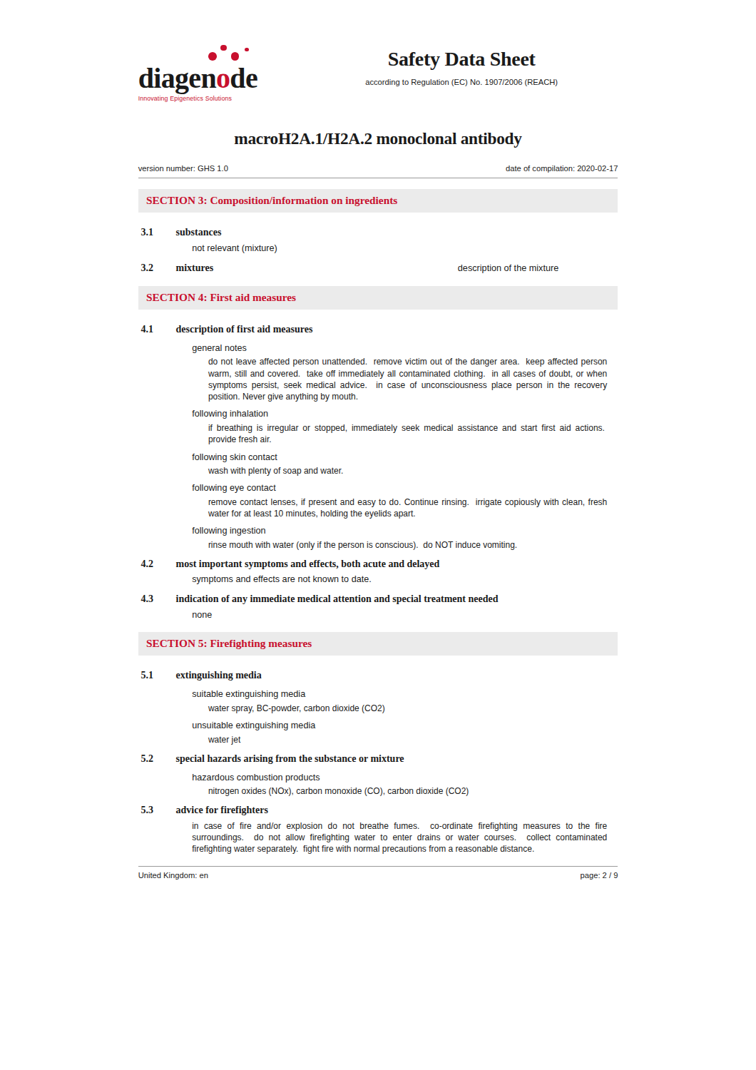diagenode
Innovating Epigenetics Solutions
Safety Data Sheet
according to Regulation (EC) No. 1907/2006 (REACH)
macroH2A.1/H2A.2 monoclonal antibody
version number: GHS 1.0 date of compilation: 2020-02-17
SECTION 3: Composition/information on ingredients
3.1
substances
not relevant (mixture)
3.2
mixtures description of the mixture
SECTION 4: First aid measures
4.1
description of first aid measures
general notes
do not leave affected person unattended. remove victim out of the danger area. keep affected person warm, still and covered. take off immediately all contaminated clothing. in all cases of doubt, or when symptoms persist, seek medical advice. in case of unconsciousness place person in the recovery position. Never give anything by mouth.
following inhalation
if breathing is irregular or stopped, immediately seek medical assistance and start first aid actions. provide fresh air.
following skin contact
wash with plenty of soap and water.
following eye contact
remove contact lenses, if present and easy to do. Continue rinsing. irrigate copiously with clean, fresh water for at least 10 minutes, holding the eyelids apart.
following ingestion
rinse mouth with water (only if the person is conscious). do NOT induce vomiting.
4.2
most important symptoms and effects, both acute and delayed
symptoms and effects are not known to date.
4.3
indication of any immediate medical attention and special treatment needed
none
SECTION 5: Firefighting measures
5.1
extinguishing media
suitable extinguishing media
water spray, BC-powder, carbon dioxide (CO2)
unsuitable extinguishing media
water jet
5.2
special hazards arising from the substance or mixture
hazardous combustion products
nitrogen oxides (NOx), carbon monoxide (CO), carbon dioxide (CO2)
5.3
advice for firefighters
in case of fire and/or explosion do not breathe fumes. co-ordinate firefighting measures to the fire surroundings. do not allow firefighting water to enter drains or water courses. collect contaminated firefighting water separately. fight fire with normal precautions from a reasonable distance.
United Kingdom: en page: 2 / 9